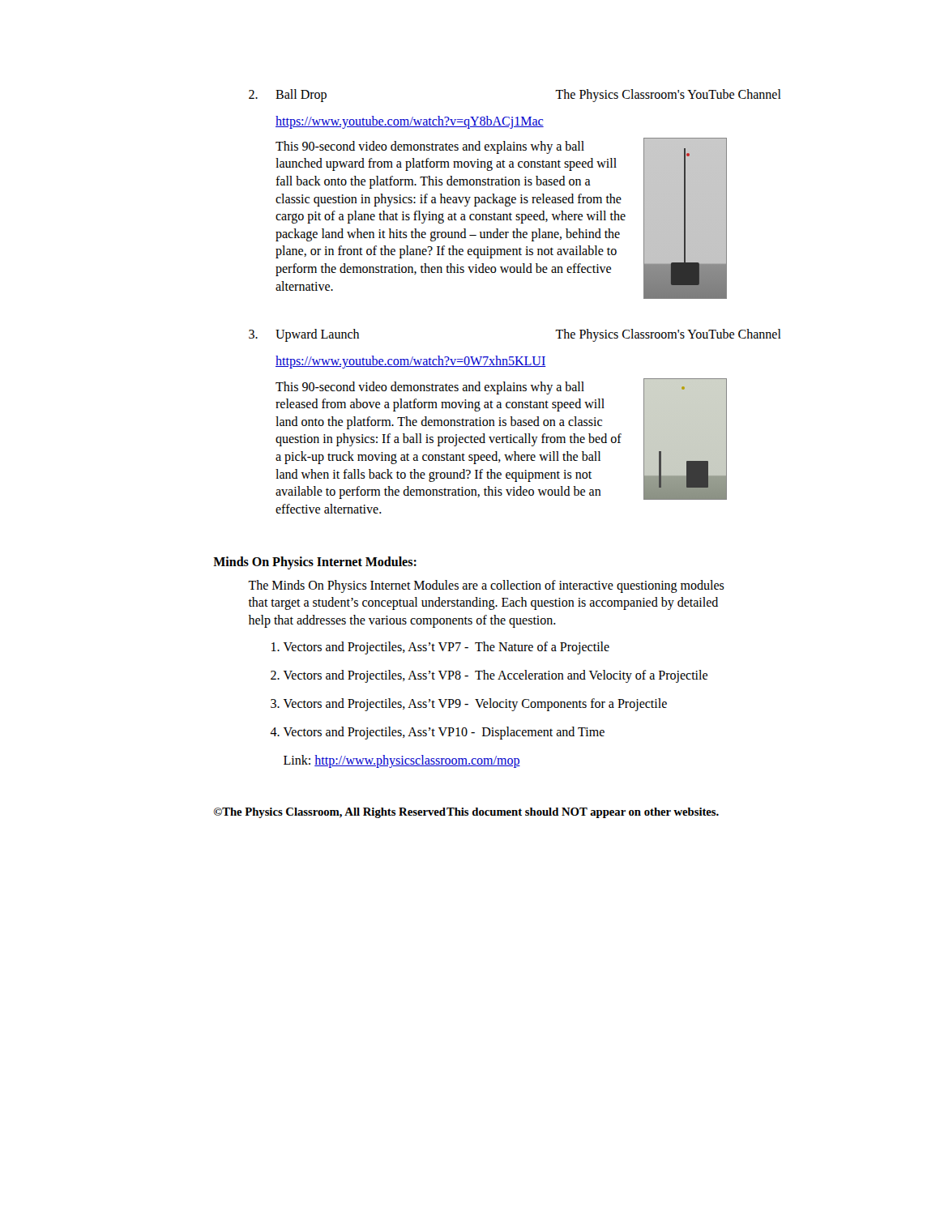2. Ball Drop The Physics Classroom's YouTube Channel
https://www.youtube.com/watch?v=qY8bACj1Mac
This 90-second video demonstrates and explains why a ball launched upward from a platform moving at a constant speed will fall back onto the platform. This demonstration is based on a classic question in physics: if a heavy package is released from the cargo pit of a plane that is flying at a constant speed, where will the package land when it hits the ground – under the plane, behind the plane, or in front of the plane? If the equipment is not available to perform the demonstration, then this video would be an effective alternative.
3. Upward Launch The Physics Classroom's YouTube Channel
https://www.youtube.com/watch?v=0W7xhn5KLUI
This 90-second video demonstrates and explains why a ball released from above a platform moving at a constant speed will land onto the platform. The demonstration is based on a classic question in physics: If a ball is projected vertically from the bed of a pick-up truck moving at a constant speed, where will the ball land when it falls back to the ground? If the equipment is not available to perform the demonstration, this video would be an effective alternative.
Minds On Physics Internet Modules:
The Minds On Physics Internet Modules are a collection of interactive questioning modules that target a student’s conceptual understanding. Each question is accompanied by detailed help that addresses the various components of the question.
Vectors and Projectiles, Ass’t VP7 - The Nature of a Projectile
Vectors and Projectiles, Ass’t VP8 - The Acceleration and Velocity of a Projectile
Vectors and Projectiles, Ass’t VP9 - Velocity Components for a Projectile
Vectors and Projectiles, Ass’t VP10 - Displacement and Time
Link: http://www.physicsclassroom.com/mop
©The Physics Classroom, All Rights Reserved This document should NOT appear on other websites.